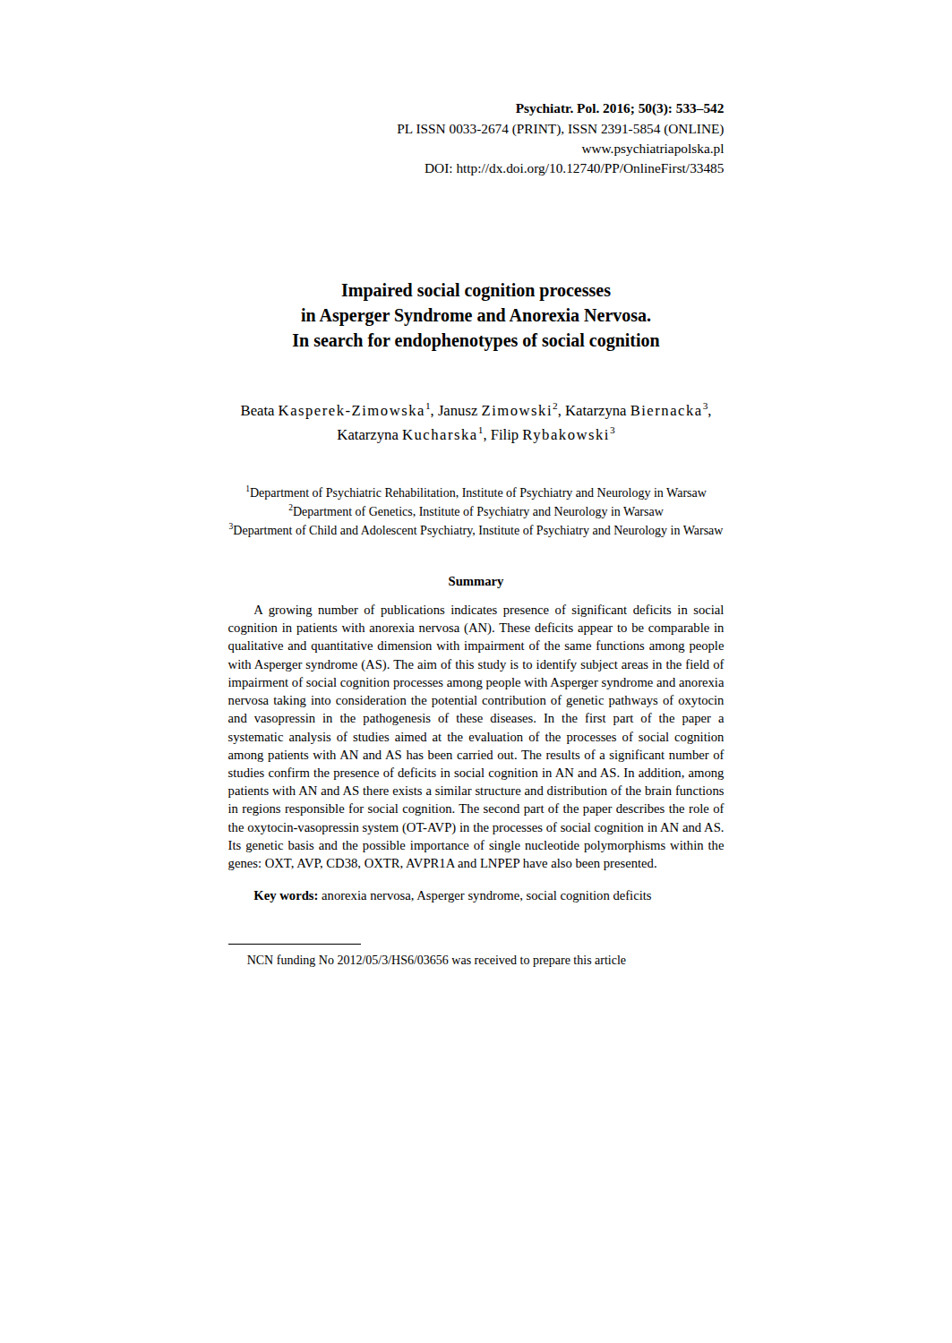Psychiatr. Pol. 2016; 50(3): 533–542
PL ISSN 0033-2674 (PRINT), ISSN 2391-5854 (ONLINE)
www.psychiatriapolska.pl
DOI: http://dx.doi.org/10.12740/PP/OnlineFirst/33485
Impaired social cognition processes
in Asperger Syndrome and Anorexia Nervosa.
In search for endophenotypes of social cognition
Beata Kasperek-Zimowska1, Janusz Zimowski2, Katarzyna Biernacka3,
Katarzyna Kucharska1, Filip Rybakowski3
1Department of Psychiatric Rehabilitation, Institute of Psychiatry and Neurology in Warsaw
2Department of Genetics, Institute of Psychiatry and Neurology in Warsaw
3Department of Child and Adolescent Psychiatry, Institute of Psychiatry and Neurology in Warsaw
Summary
A growing number of publications indicates presence of significant deficits in social cognition in patients with anorexia nervosa (AN). These deficits appear to be comparable in qualitative and quantitative dimension with impairment of the same functions among people with Asperger syndrome (AS). The aim of this study is to identify subject areas in the field of impairment of social cognition processes among people with Asperger syndrome and anorexia nervosa taking into consideration the potential contribution of genetic pathways of oxytocin and vasopressin in the pathogenesis of these diseases. In the first part of the paper a systematic analysis of studies aimed at the evaluation of the processes of social cognition among patients with AN and AS has been carried out. The results of a significant number of studies confirm the presence of deficits in social cognition in AN and AS. In addition, among patients with AN and AS there exists a similar structure and distribution of the brain functions in regions responsible for social cognition. The second part of the paper describes the role of the oxytocin-vasopressin system (OT-AVP) in the processes of social cognition in AN and AS. Its genetic basis and the possible importance of single nucleotide polymorphisms within the genes: OXT, AVP, CD38, OXTR, AVPR1A and LNPEP have also been presented.
Key words: anorexia nervosa, Asperger syndrome, social cognition deficits
NCN funding No 2012/05/3/HS6/03656 was received to prepare this article